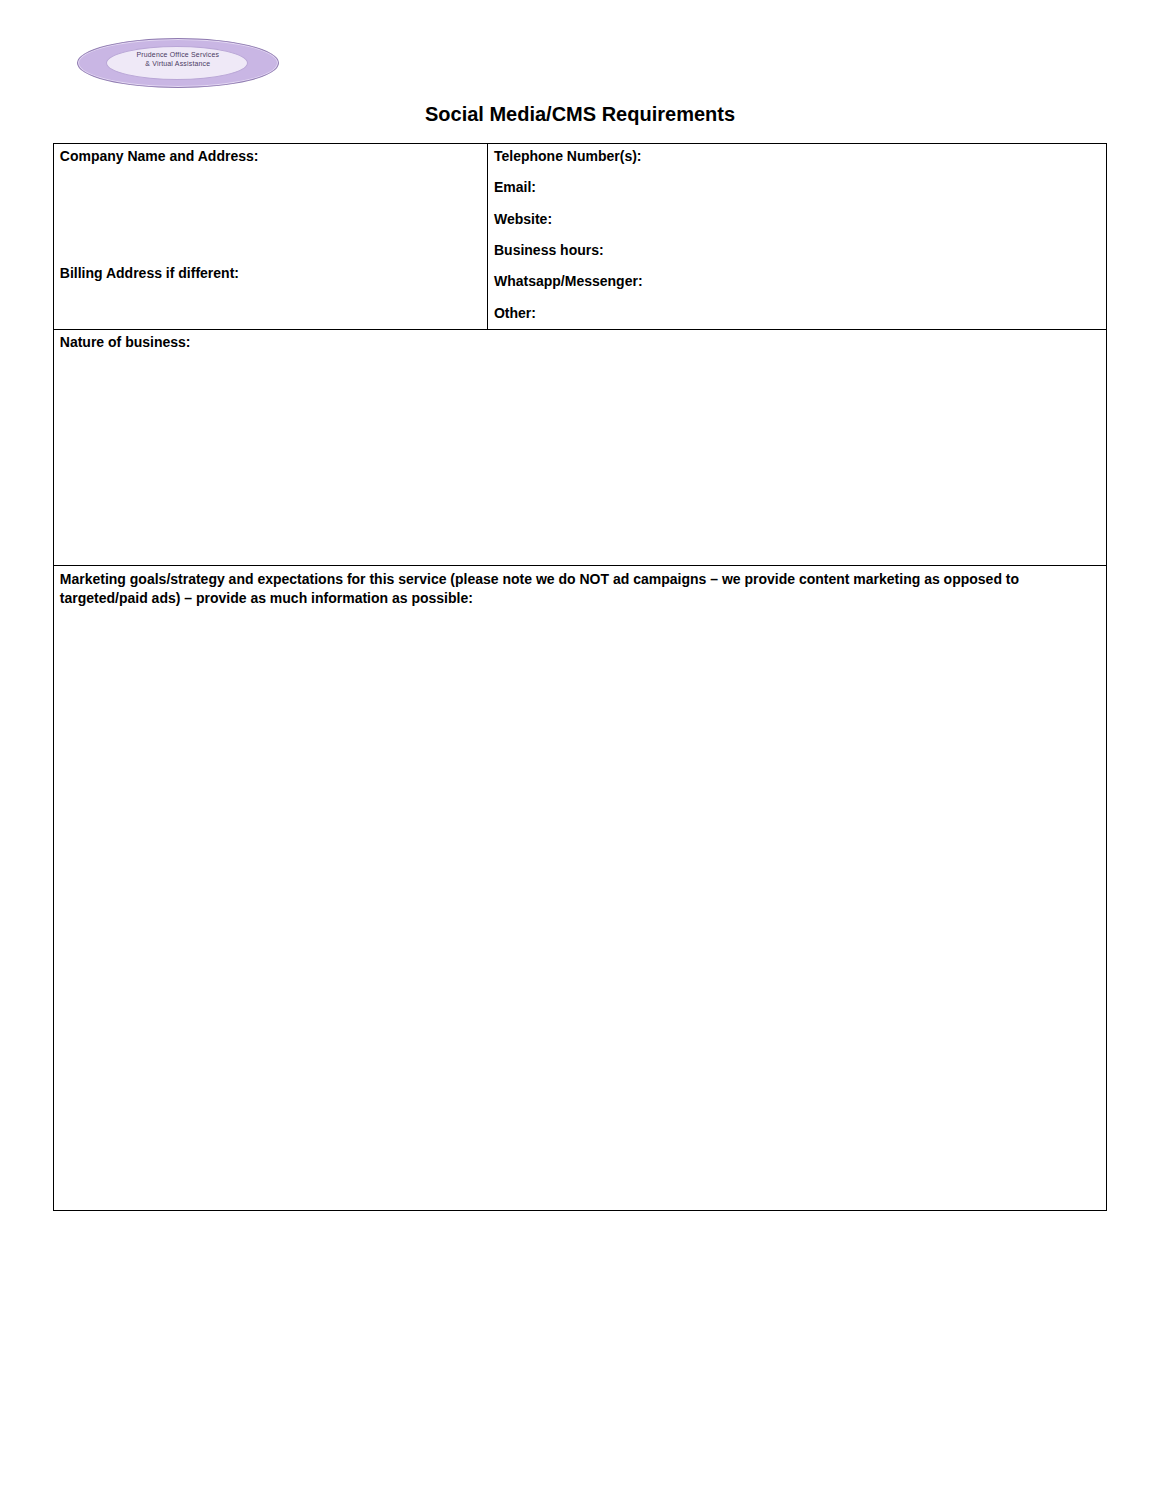Prudence Office Services
& Virtual Assistance
Social Media/CMS Requirements
| Company Name and Address: Billing Address if different: | Telephone Number(s): Email: Website: Business hours: Whatsapp/Messenger: Other: |
| Nature of business: |
| Marketing goals/strategy and expectations for this service (please note we do NOT ad campaigns – we provide content marketing as opposed to targeted/paid ads) – provide as much information as possible: |